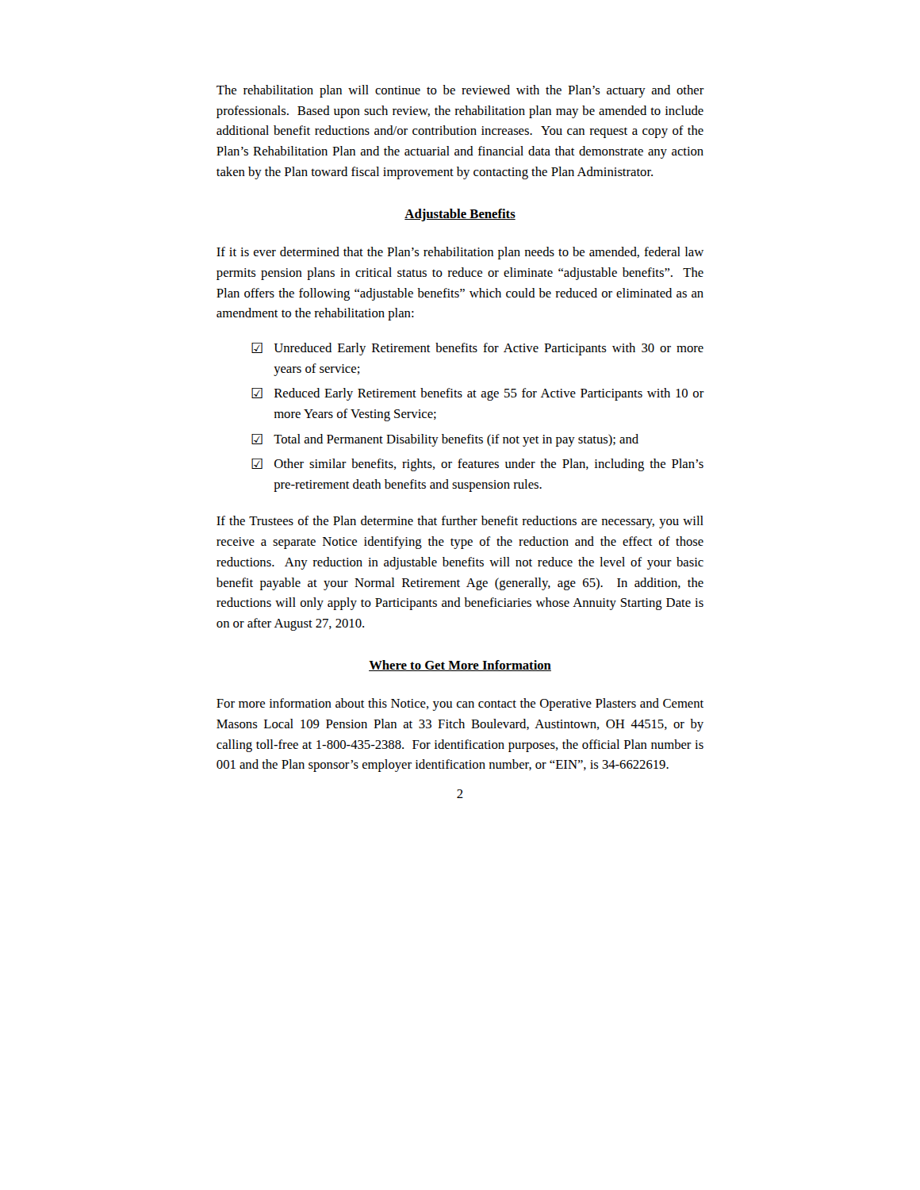The rehabilitation plan will continue to be reviewed with the Plan’s actuary and other professionals. Based upon such review, the rehabilitation plan may be amended to include additional benefit reductions and/or contribution increases. You can request a copy of the Plan’s Rehabilitation Plan and the actuarial and financial data that demonstrate any action taken by the Plan toward fiscal improvement by contacting the Plan Administrator.
Adjustable Benefits
If it is ever determined that the Plan’s rehabilitation plan needs to be amended, federal law permits pension plans in critical status to reduce or eliminate “adjustable benefits”. The Plan offers the following “adjustable benefits” which could be reduced or eliminated as an amendment to the rehabilitation plan:
Unreduced Early Retirement benefits for Active Participants with 30 or more years of service;
Reduced Early Retirement benefits at age 55 for Active Participants with 10 or more Years of Vesting Service;
Total and Permanent Disability benefits (if not yet in pay status); and
Other similar benefits, rights, or features under the Plan, including the Plan’s pre-retirement death benefits and suspension rules.
If the Trustees of the Plan determine that further benefit reductions are necessary, you will receive a separate Notice identifying the type of the reduction and the effect of those reductions. Any reduction in adjustable benefits will not reduce the level of your basic benefit payable at your Normal Retirement Age (generally, age 65). In addition, the reductions will only apply to Participants and beneficiaries whose Annuity Starting Date is on or after August 27, 2010.
Where to Get More Information
For more information about this Notice, you can contact the Operative Plasters and Cement Masons Local 109 Pension Plan at 33 Fitch Boulevard, Austintown, OH 44515, or by calling toll-free at 1-800-435-2388. For identification purposes, the official Plan number is 001 and the Plan sponsor’s employer identification number, or “EIN”, is 34-6622619.
2